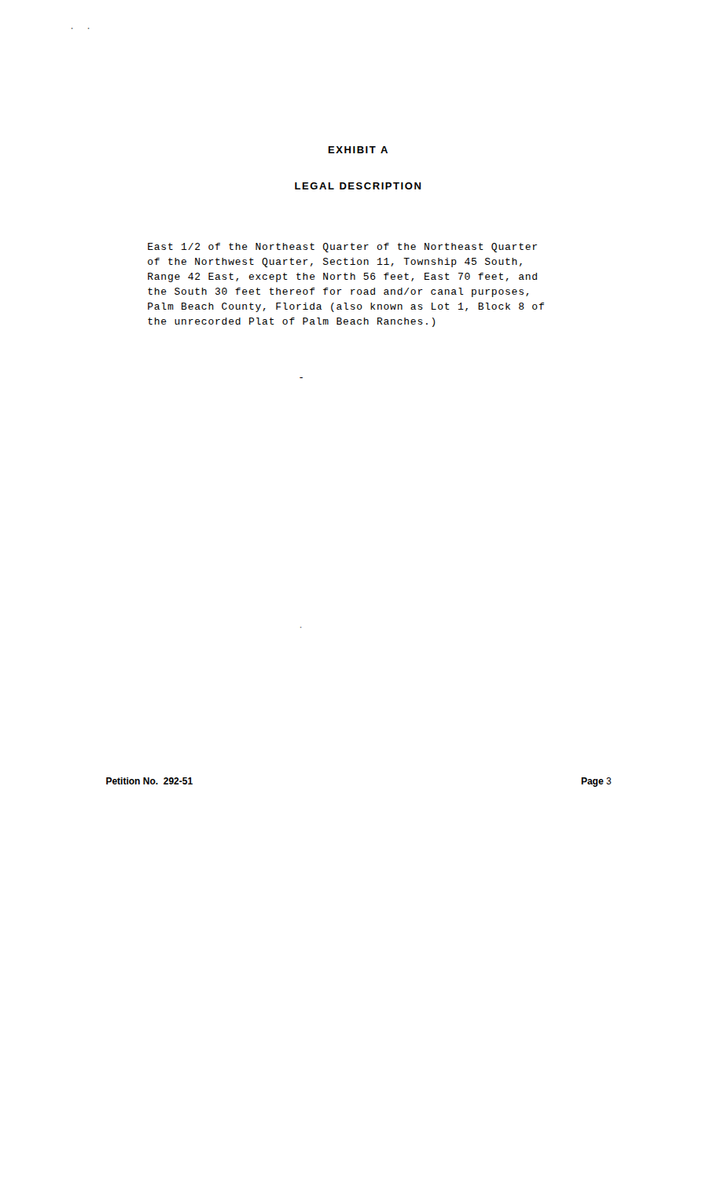. .
EXHIBIT A
LEGAL DESCRIPTION
East 1/2 of the Northeast Quarter of the Northeast Quarter of the Northwest Quarter, Section 11, Township 45 South, Range 42 East, except the North 56 feet, East 70 feet, and the South 30 feet thereof for road and/or canal purposes, Palm Beach County, Florida (also known as Lot 1, Block 8 of the unrecorded Plat of Palm Beach Ranches.)
-
.
Petition No. 292-51 Page 3